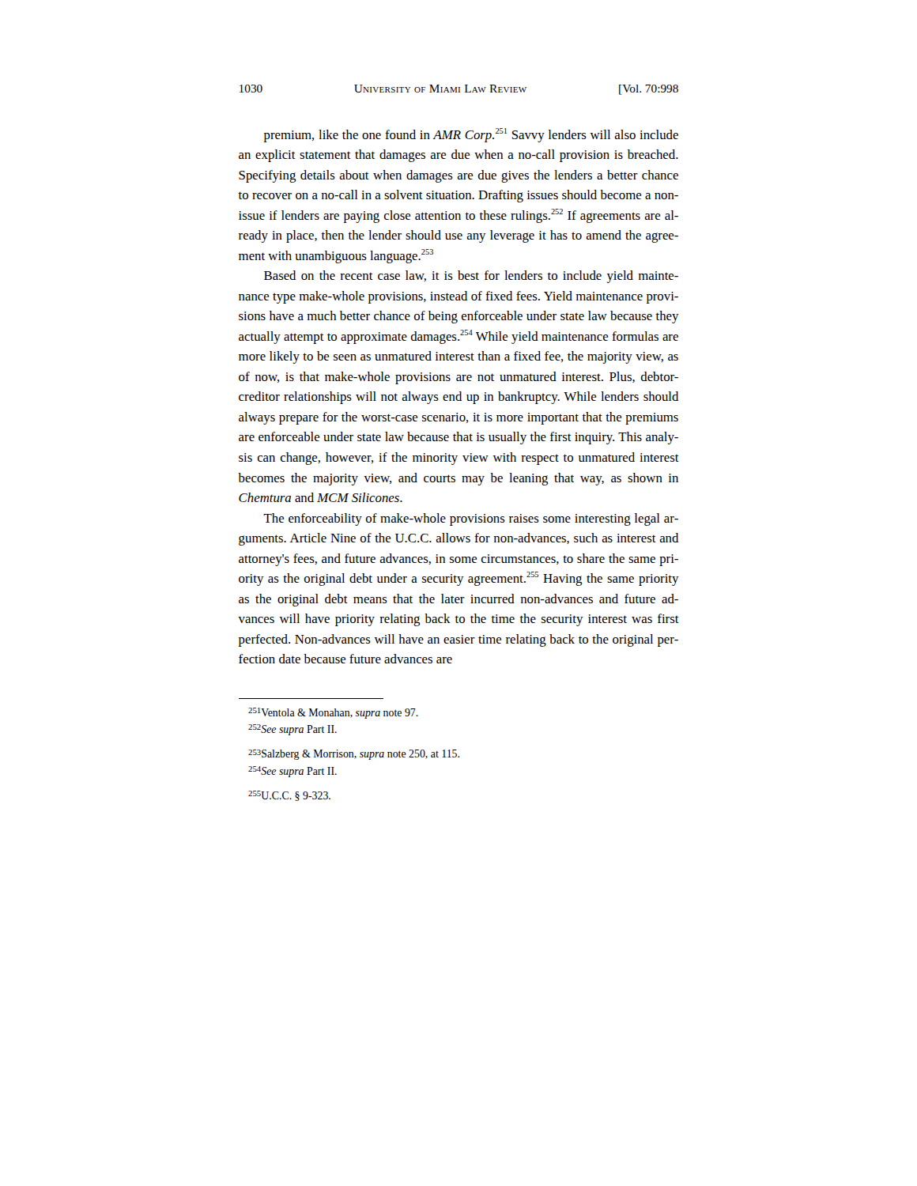1030 University of Miami Law Review [Vol. 70:998
premium, like the one found in AMR Corp.251 Savvy lenders will also include an explicit statement that damages are due when a no-call provision is breached. Specifying details about when damages are due gives the lenders a better chance to recover on a no-call in a solvent situation. Drafting issues should become a non-issue if lenders are paying close attention to these rulings.252 If agreements are already in place, then the lender should use any leverage it has to amend the agreement with unambiguous language.253
Based on the recent case law, it is best for lenders to include yield maintenance type make-whole provisions, instead of fixed fees. Yield maintenance provisions have a much better chance of being enforceable under state law because they actually attempt to approximate damages.254 While yield maintenance formulas are more likely to be seen as unmatured interest than a fixed fee, the majority view, as of now, is that make-whole provisions are not unmatured interest. Plus, debtor-creditor relationships will not always end up in bankruptcy. While lenders should always prepare for the worst-case scenario, it is more important that the premiums are enforceable under state law because that is usually the first inquiry. This analysis can change, however, if the minority view with respect to unmatured interest becomes the majority view, and courts may be leaning that way, as shown in Chemtura and MCM Silicones.
The enforceability of make-whole provisions raises some interesting legal arguments. Article Nine of the U.C.C. allows for non-advances, such as interest and attorney's fees, and future advances, in some circumstances, to share the same priority as the original debt under a security agreement.255 Having the same priority as the original debt means that the later incurred non-advances and future advances will have priority relating back to the time the security interest was first perfected. Non-advances will have an easier time relating back to the original perfection date because future advances are
251 Ventola & Monahan, supra note 97.
252 See supra Part II.
253 Salzberg & Morrison, supra note 250, at 115.
254 See supra Part II.
255 U.C.C. § 9-323.